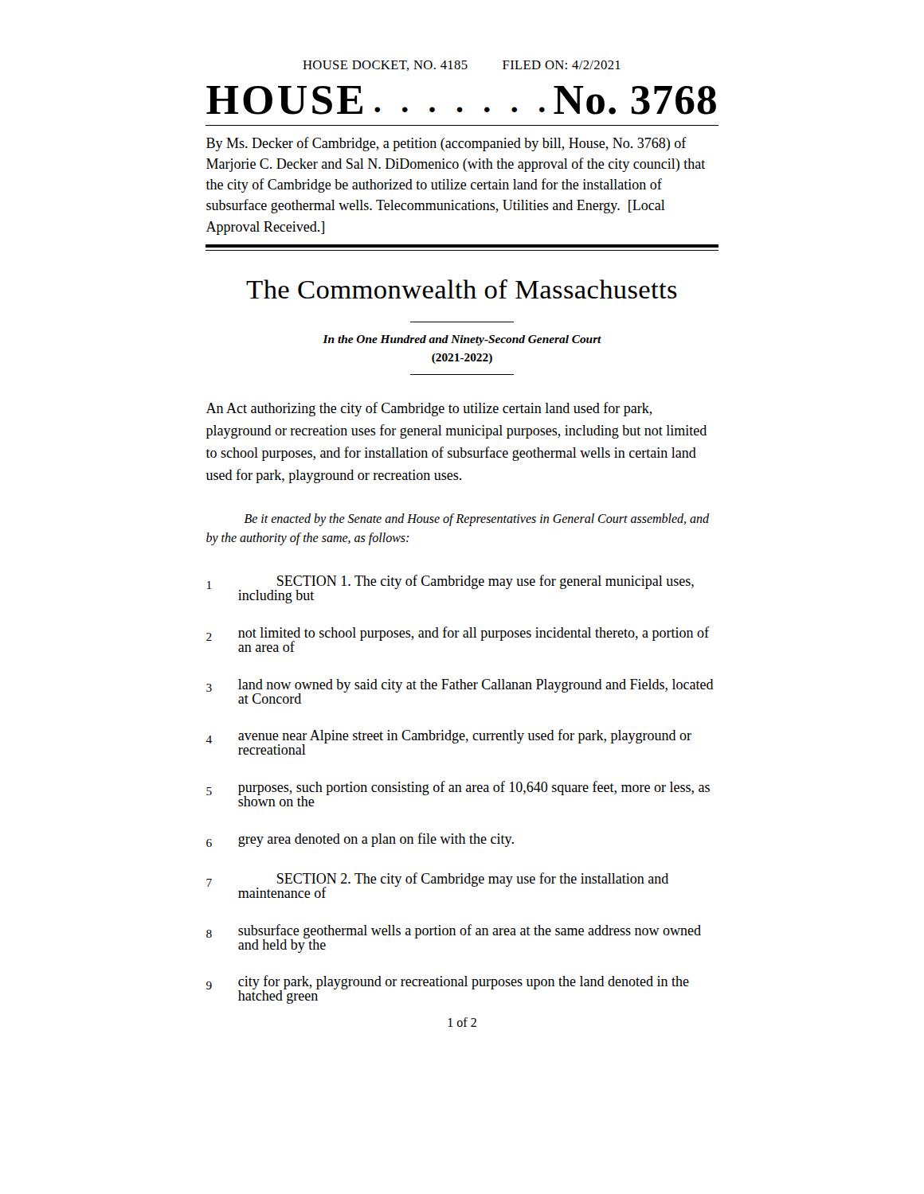HOUSE DOCKET, NO. 4185FILED ON: 4/2/2021
HOUSE . . . . . . . . . . . . . . . No. 3768
By Ms. Decker of Cambridge, a petition (accompanied by bill, House, No. 3768) of Marjorie C. Decker and Sal N. DiDomenico (with the approval of the city council) that the city of Cambridge be authorized to utilize certain land for the installation of subsurface geothermal wells. Telecommunications, Utilities and Energy. [Local Approval Received.]
The Commonwealth of Massachusetts
In the One Hundred and Ninety-Second General Court
(2021-2022)
An Act authorizing the city of Cambridge to utilize certain land used for park, playground or recreation uses for general municipal purposes, including but not limited to school purposes, and for installation of subsurface geothermal wells in certain land used for park, playground or recreation uses.
Be it enacted by the Senate and House of Representatives in General Court assembled, and by the authority of the same, as follows:
1
SECTION 1. The city of Cambridge may use for general municipal uses, including but
2
not limited to school purposes, and for all purposes incidental thereto, a portion of an area of
3
land now owned by said city at the Father Callanan Playground and Fields, located at Concord
4
avenue near Alpine street in Cambridge, currently used for park, playground or recreational
5
purposes, such portion consisting of an area of 10,640 square feet, more or less, as shown on the
6
grey area denoted on a plan on file with the city.
7
SECTION 2. The city of Cambridge may use for the installation and maintenance of
8
subsurface geothermal wells a portion of an area at the same address now owned and held by the
9
city for park, playground or recreational purposes upon the land denoted in the hatched green
1 of 2